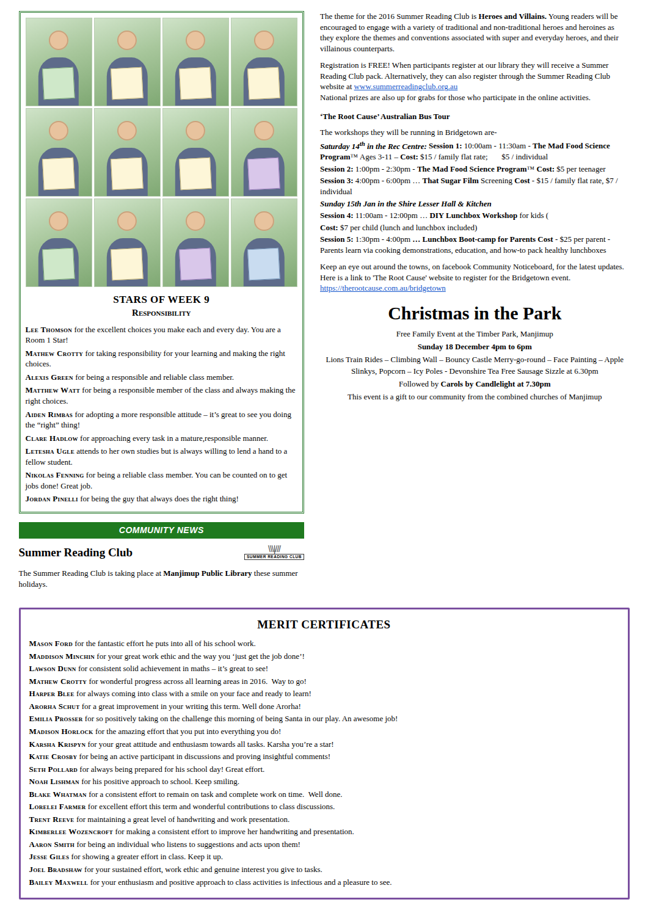Stars of Week 9
Responsibility
Lee Thomson for the excellent choices you make each and every day. You are a Room 1 Star!
Mathew Crotty for taking responsibility for your learning and making the right choices.
Alexis Green for being a responsible and reliable class member.
Matthew Watt for being a responsible member of the class and always making the right choices.
Aiden Rimbas for adopting a more responsible attitude – it’s great to see you doing the “right” thing!
Clare Hadlow for approaching every task in a mature,responsible manner.
Letesha Ugle attends to her own studies but is always willing to lend a hand to a fellow student.
Nikolas Fenning for being a reliable class member. You can be counted on to get jobs done! Great job.
Jordan Pinelli for being the guy that always does the right thing!
COMMUNITY NEWS
Summer Reading Club
\\\|/// SUMMER READING CLUB
The Summer Reading Club is taking place at Manjimup Public Library these summer holidays.
The theme for the 2016 Summer Reading Club is Heroes and Villains. Young readers will be encouraged to engage with a variety of traditional and non-traditional heroes and heroines as they explore the themes and conventions associated with super and everyday heroes, and their villainous counterparts.
Registration is FREE! When participants register at our library they will receive a Summer Reading Club pack. Alternatively, they can also register through the Summer Reading Club website at www.summerreadingclub.org.au
National prizes are also up for grabs for those who participate in the online activities.
‘The Root Cause’ Australian Bus Tour
The workshops they will be running in Bridgetown are-
Saturday 14th in the Rec Centre: Session 1: 10:00am - 11:30am - The Mad Food Science Program™ Ages 3-11 – Cost: $15 / family flat rate; $5 / individual
Session 2: 1:00pm - 2:30pm - The Mad Food Science Program™ Cost: $5 per teenager
Session 3: 4:00pm - 6:00pm … That Sugar Film Screening Cost - $15 / family flat rate, $7 / individual
Sunday 15th Jan in the Shire Lesser Hall & Kitchen
Session 4: 11:00am - 12:00pm … DIY Lunchbox Workshop for kids (
Cost: $7 per child (lunch and lunchbox included)
Session 5: 1:30pm - 4:00pm … Lunchbox Boot-camp for Parents Cost - $25 per parent - Parents learn via cooking demonstrations, education, and how-to pack healthy lunchboxes
Keep an eye out around the towns, on facebook Community Noticeboard, for the latest updates. Here is a link to 'The Root Cause' website to register for the Bridgetown event.
https://therootcause.com.au/bridgetown
Christmas in the Park
Free Family Event at the Timber Park, Manjimup
Sunday 18 December 4pm to 6pm
Lions Train Rides – Climbing Wall – Bouncy Castle Merry-go-round – Face Painting – Apple Slinkys, Popcorn – Icy Poles - Devonshire Tea Free Sausage Sizzle at 6.30pm
Followed by Carols by Candlelight at 7.30pm
This event is a gift to our community from the combined churches of Manjimup
MERIT CERTIFICATES
Mason Ford for the fantastic effort he puts into all of his school work.
Maddison Minchin for your great work ethic and the way you ‘just get the job done’!
Lawson Dunn for consistent solid achievement in maths – it’s great to see!
Mathew Crotty for wonderful progress across all learning areas in 2016. Way to go!
Harper Blee for always coming into class with a smile on your face and ready to learn!
Arorha Schut for a great improvement in your writing this term. Well done Arorha!
Emilia Prosser for so positively taking on the challenge this morning of being Santa in our play. An awesome job!
Madison Horlock for the amazing effort that you put into everything you do!
Karsha Krispyn for your great attitude and enthusiasm towards all tasks. Karsha you’re a star!
Katie Crosby for being an active participant in discussions and proving insightful comments!
Seth Pollard for always being prepared for his school day! Great effort.
Noah Lishman for his positive approach to school. Keep smiling.
Blake Whatman for a consistent effort to remain on task and complete work on time. Well done.
Lorelei Farmer for excellent effort this term and wonderful contributions to class discussions.
Trent Reeve for maintaining a great level of handwriting and work presentation.
Kimberlee Wozencroft for making a consistent effort to improve her handwriting and presentation.
Aaron Smith for being an individual who listens to suggestions and acts upon them!
Jesse Giles for showing a greater effort in class. Keep it up.
Joel Bradshaw for your sustained effort, work ethic and genuine interest you give to tasks.
Bailey Maxwell for your enthusiasm and positive approach to class activities is infectious and a pleasure to see.